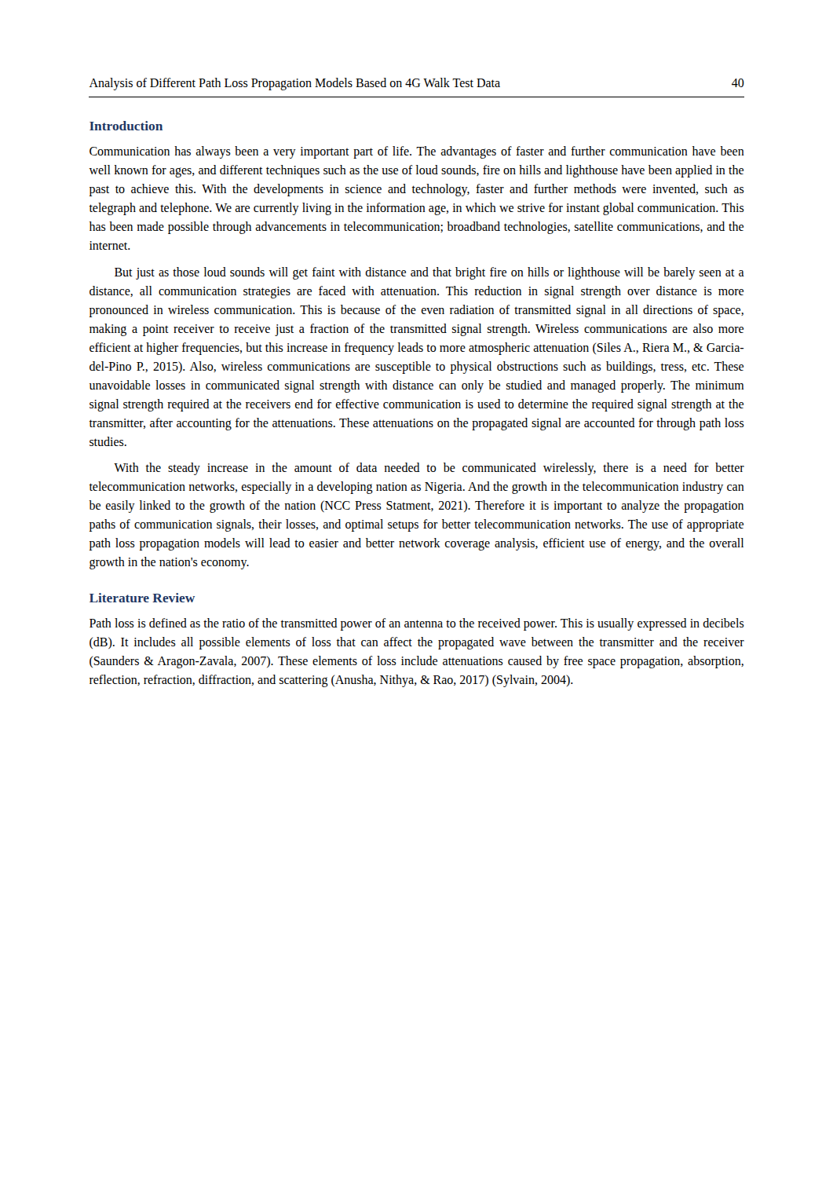Analysis of Different Path Loss Propagation Models Based on 4G Walk Test Data 40
Introduction
Communication has always been a very important part of life. The advantages of faster and further communication have been well known for ages, and different techniques such as the use of loud sounds, fire on hills and lighthouse have been applied in the past to achieve this. With the developments in science and technology, faster and further methods were invented, such as telegraph and telephone. We are currently living in the information age, in which we strive for instant global communication. This has been made possible through advancements in telecommunication; broadband technologies, satellite communications, and the internet.
But just as those loud sounds will get faint with distance and that bright fire on hills or lighthouse will be barely seen at a distance, all communication strategies are faced with attenuation. This reduction in signal strength over distance is more pronounced in wireless communication. This is because of the even radiation of transmitted signal in all directions of space, making a point receiver to receive just a fraction of the transmitted signal strength. Wireless communications are also more efficient at higher frequencies, but this increase in frequency leads to more atmospheric attenuation (Siles A., Riera M., & Garcia-del-Pino P., 2015). Also, wireless communications are susceptible to physical obstructions such as buildings, tress, etc. These unavoidable losses in communicated signal strength with distance can only be studied and managed properly. The minimum signal strength required at the receivers end for effective communication is used to determine the required signal strength at the transmitter, after accounting for the attenuations. These attenuations on the propagated signal are accounted for through path loss studies.
With the steady increase in the amount of data needed to be communicated wirelessly, there is a need for better telecommunication networks, especially in a developing nation as Nigeria. And the growth in the telecommunication industry can be easily linked to the growth of the nation (NCC Press Statment, 2021). Therefore it is important to analyze the propagation paths of communication signals, their losses, and optimal setups for better telecommunication networks. The use of appropriate path loss propagation models will lead to easier and better network coverage analysis, efficient use of energy, and the overall growth in the nation's economy.
Literature Review
Path loss is defined as the ratio of the transmitted power of an antenna to the received power. This is usually expressed in decibels (dB). It includes all possible elements of loss that can affect the propagated wave between the transmitter and the receiver (Saunders & Aragon-Zavala, 2007). These elements of loss include attenuations caused by free space propagation, absorption, reflection, refraction, diffraction, and scattering (Anusha, Nithya, & Rao, 2017) (Sylvain, 2004).